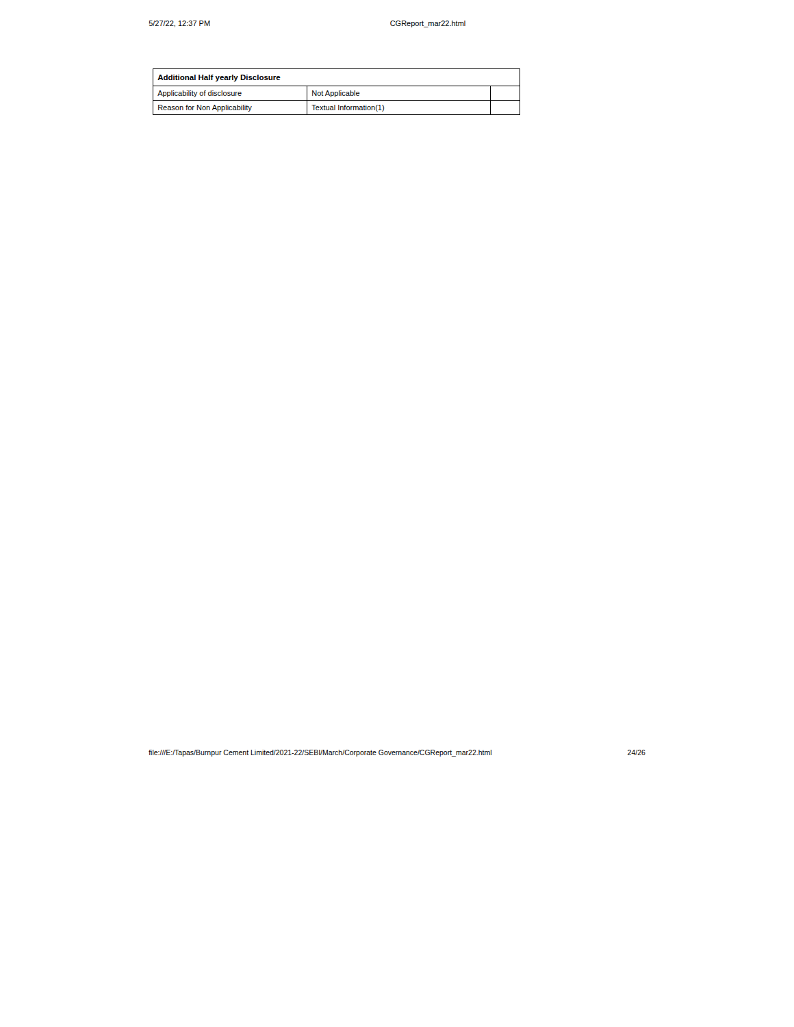5/27/22, 12:37 PM
CGReport_mar22.html
| Additional Half yearly Disclosure |
| --- |
| Applicability of disclosure | Not Applicable | |
| Reason for Non Applicability | Textual Information(1) | |
file:///E:/Tapas/Burnpur Cement Limited/2021-22/SEBI/March/Corporate Governance/CGReport_mar22.html
24/26